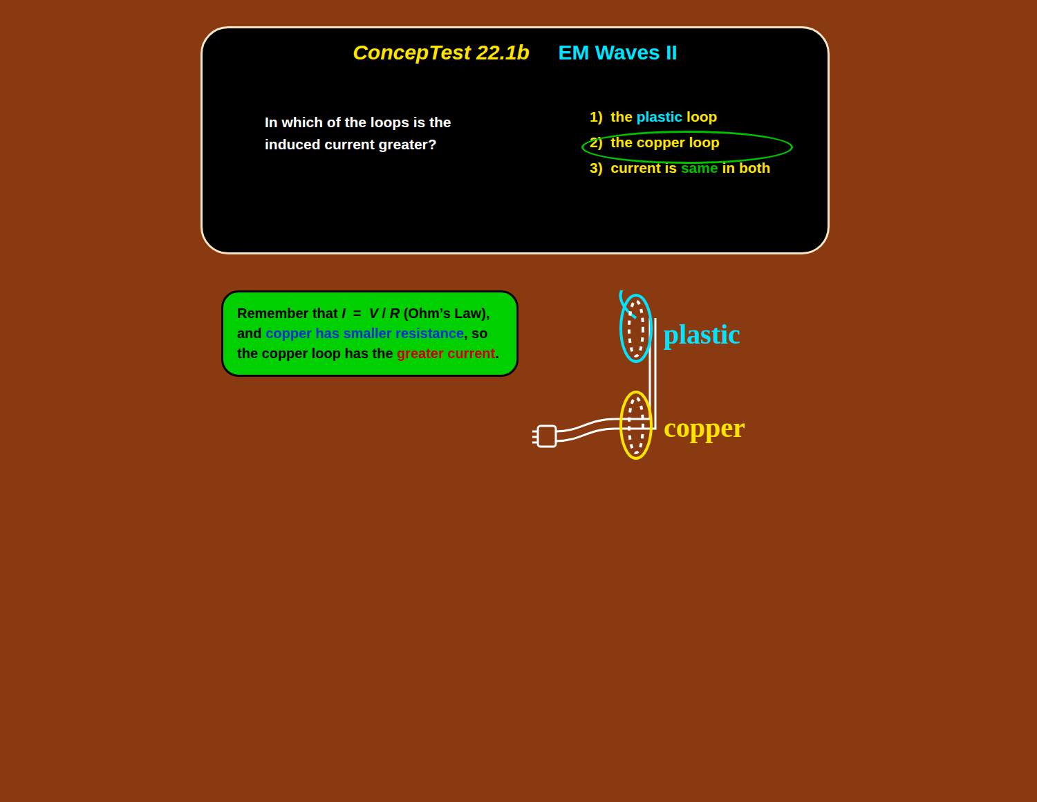ConcepTest 22.1b EM Waves II
In which of the loops is the induced current greater?
1) the plastic loop
2) the copper loop
3) current is same in both
Remember that I = V / R (Ohm’s Law), and copper has smaller resistance, so the copper loop has the greater current.
plastic
copper